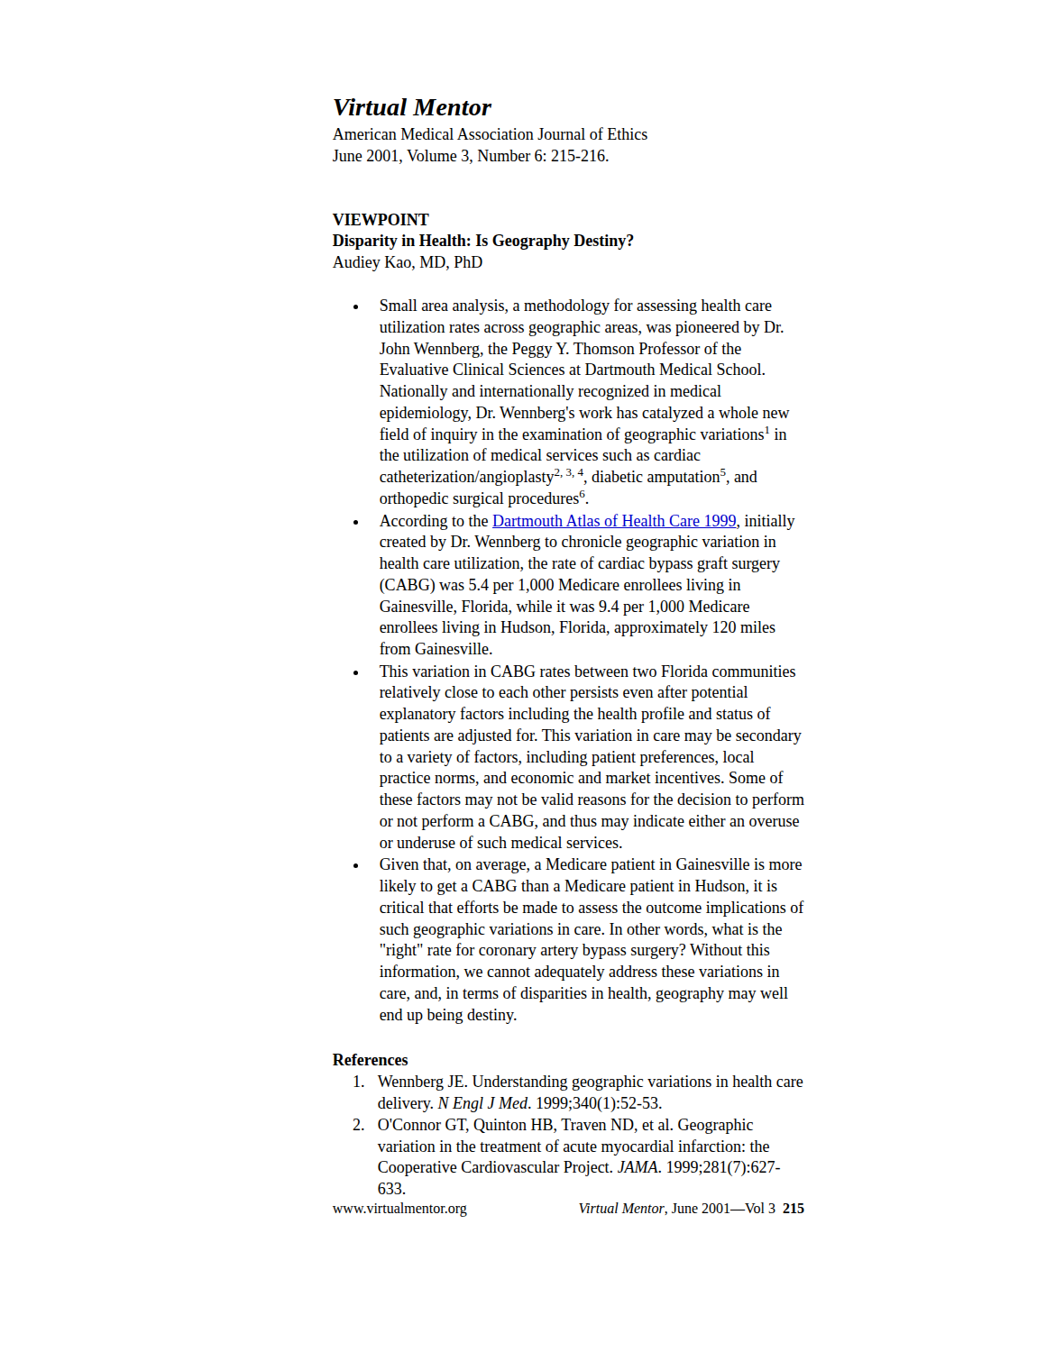Virtual Mentor
American Medical Association Journal of Ethics
June 2001, Volume 3, Number 6: 215-216.
VIEWPOINT
Disparity in Health: Is Geography Destiny?
Audiey Kao, MD, PhD
Small area analysis, a methodology for assessing health care utilization rates across geographic areas, was pioneered by Dr. John Wennberg, the Peggy Y. Thomson Professor of the Evaluative Clinical Sciences at Dartmouth Medical School. Nationally and internationally recognized in medical epidemiology, Dr. Wennberg's work has catalyzed a whole new field of inquiry in the examination of geographic variations1 in the utilization of medical services such as cardiac catheterization/angioplasty2, 3, 4, diabetic amputation5, and orthopedic surgical procedures6.
According to the Dartmouth Atlas of Health Care 1999, initially created by Dr. Wennberg to chronicle geographic variation in health care utilization, the rate of cardiac bypass graft surgery (CABG) was 5.4 per 1,000 Medicare enrollees living in Gainesville, Florida, while it was 9.4 per 1,000 Medicare enrollees living in Hudson, Florida, approximately 120 miles from Gainesville.
This variation in CABG rates between two Florida communities relatively close to each other persists even after potential explanatory factors including the health profile and status of patients are adjusted for. This variation in care may be secondary to a variety of factors, including patient preferences, local practice norms, and economic and market incentives. Some of these factors may not be valid reasons for the decision to perform or not perform a CABG, and thus may indicate either an overuse or underuse of such medical services.
Given that, on average, a Medicare patient in Gainesville is more likely to get a CABG than a Medicare patient in Hudson, it is critical that efforts be made to assess the outcome implications of such geographic variations in care. In other words, what is the "right" rate for coronary artery bypass surgery? Without this information, we cannot adequately address these variations in care, and, in terms of disparities in health, geography may well end up being destiny.
References
Wennberg JE. Understanding geographic variations in health care delivery. N Engl J Med. 1999;340(1):52-53.
O'Connor GT, Quinton HB, Traven ND, et al. Geographic variation in the treatment of acute myocardial infarction: the Cooperative Cardiovascular Project. JAMA. 1999;281(7):627-633.
www.virtualmentor.org Virtual Mentor, June 2001—Vol 3 215